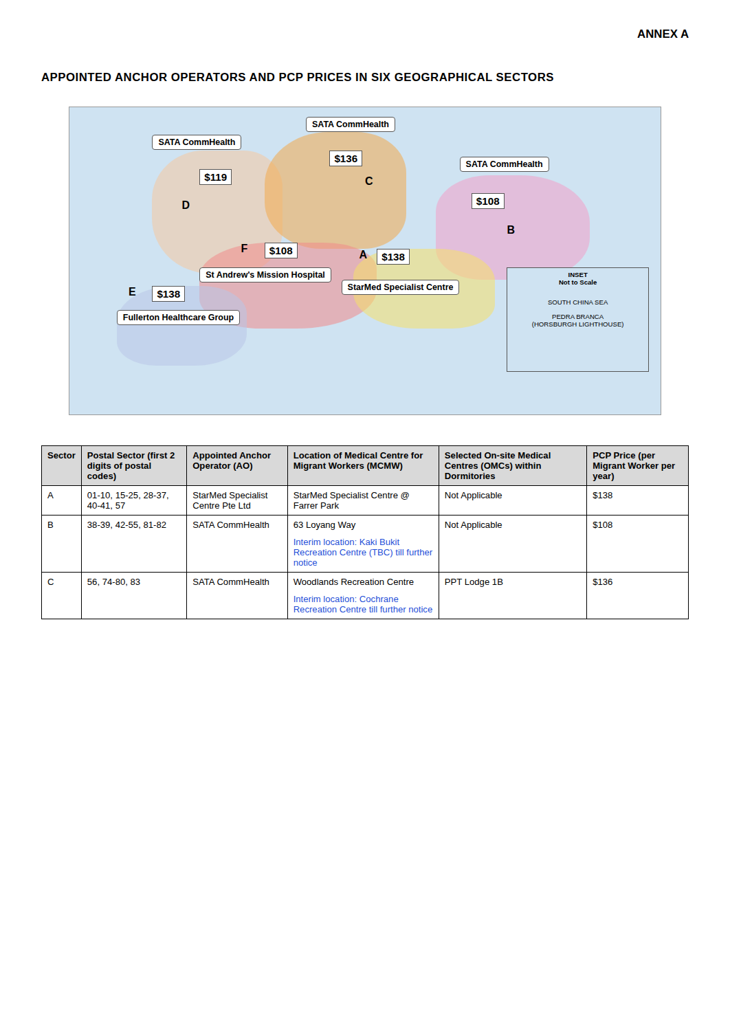ANNEX A
Appointed Anchor Operators and PCP Prices in Six Geographical Sectors
SATA CommHealth
$119
D
SATA CommHealth
$136
C
SATA CommHealth
$108
B
St Andrew's Mission Hospital
$108
F
StarMed Specialist Centre
$138
A
Fullerton Healthcare Group
$138
E
INSET Not to Scale
SOUTH CHINA SEA
PEDRA BRANCA
(HORSBURGH LIGHTHOUSE)
| Sector | Postal Sector (first 2 digits of postal codes) | Appointed Anchor Operator (AO) | Location of Medical Centre for Migrant Workers (MCMW) | Selected On-site Medical Centres (OMCs) within Dormitories | PCP Price (per Migrant Worker per year) |
| --- | --- | --- | --- | --- | --- |
| A | 01-10, 15-25, 28-37, 40-41, 57 | StarMed Specialist Centre Pte Ltd | StarMed Specialist Centre @ Farrer Park | Not Applicable | $138 |
| B | 38-39, 42-55, 81-82 | SATA CommHealth | 63 Loyang Way Interim location: Kaki Bukit Recreation Centre (TBC) till further notice | Not Applicable | $108 |
| C | 56, 74-80, 83 | SATA CommHealth | Woodlands Recreation Centre Interim location: Cochrane Recreation Centre till further notice | PPT Lodge 1B | $136 |